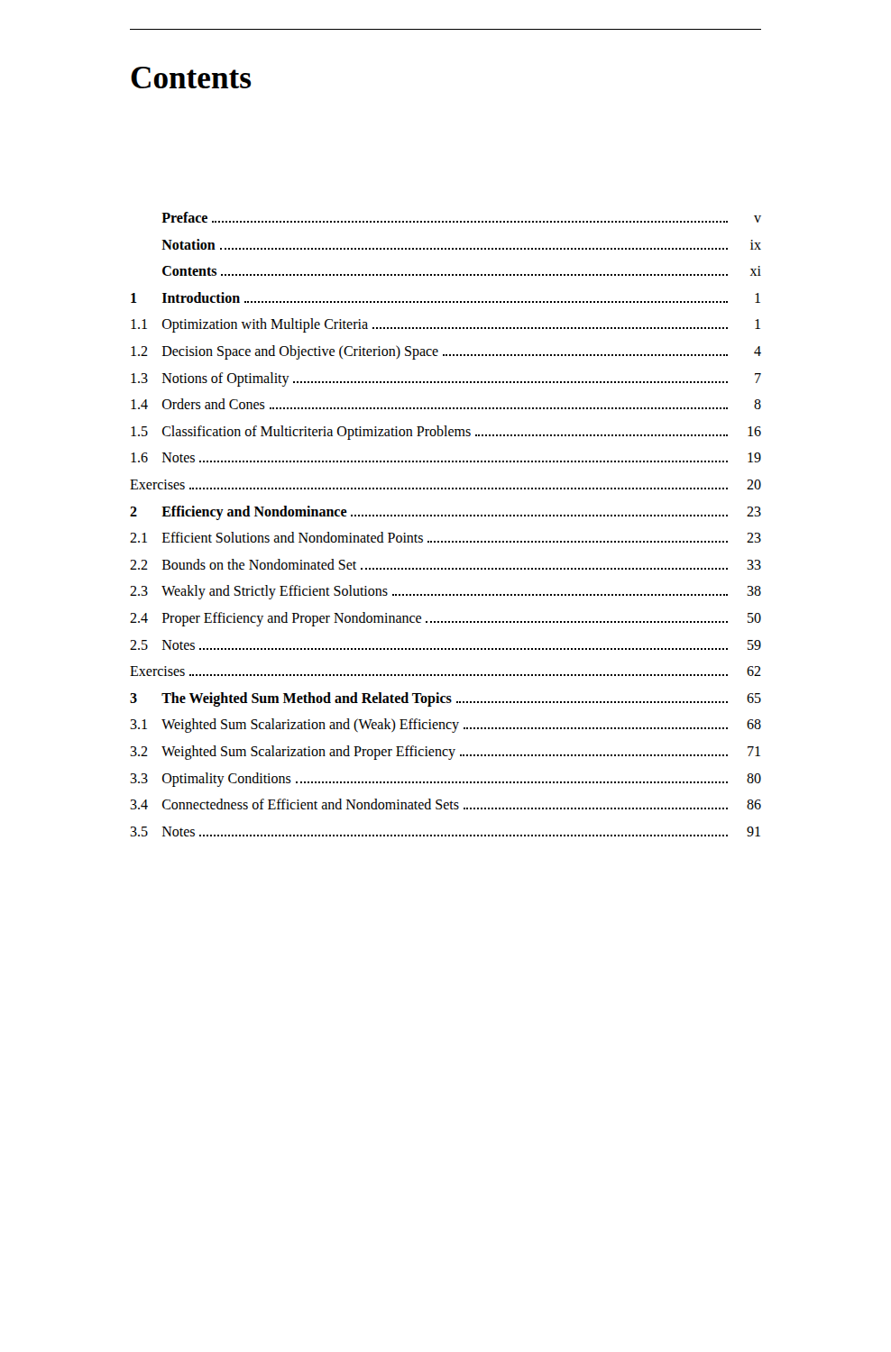Contents
Preface v
Notation ix
Contents xi
1 Introduction 1
1.1 Optimization with Multiple Criteria 1
1.2 Decision Space and Objective (Criterion) Space 4
1.3 Notions of Optimality 7
1.4 Orders and Cones 8
1.5 Classification of Multicriteria Optimization Problems 16
1.6 Notes 19
Exercises 20
2 Efficiency and Nondominance 23
2.1 Efficient Solutions and Nondominated Points 23
2.2 Bounds on the Nondominated Set 33
2.3 Weakly and Strictly Efficient Solutions 38
2.4 Proper Efficiency and Proper Nondominance 50
2.5 Notes 59
Exercises 62
3 The Weighted Sum Method and Related Topics 65
3.1 Weighted Sum Scalarization and (Weak) Efficiency 68
3.2 Weighted Sum Scalarization and Proper Efficiency 71
3.3 Optimality Conditions 80
3.4 Connectedness of Efficient and Nondominated Sets 86
3.5 Notes 91